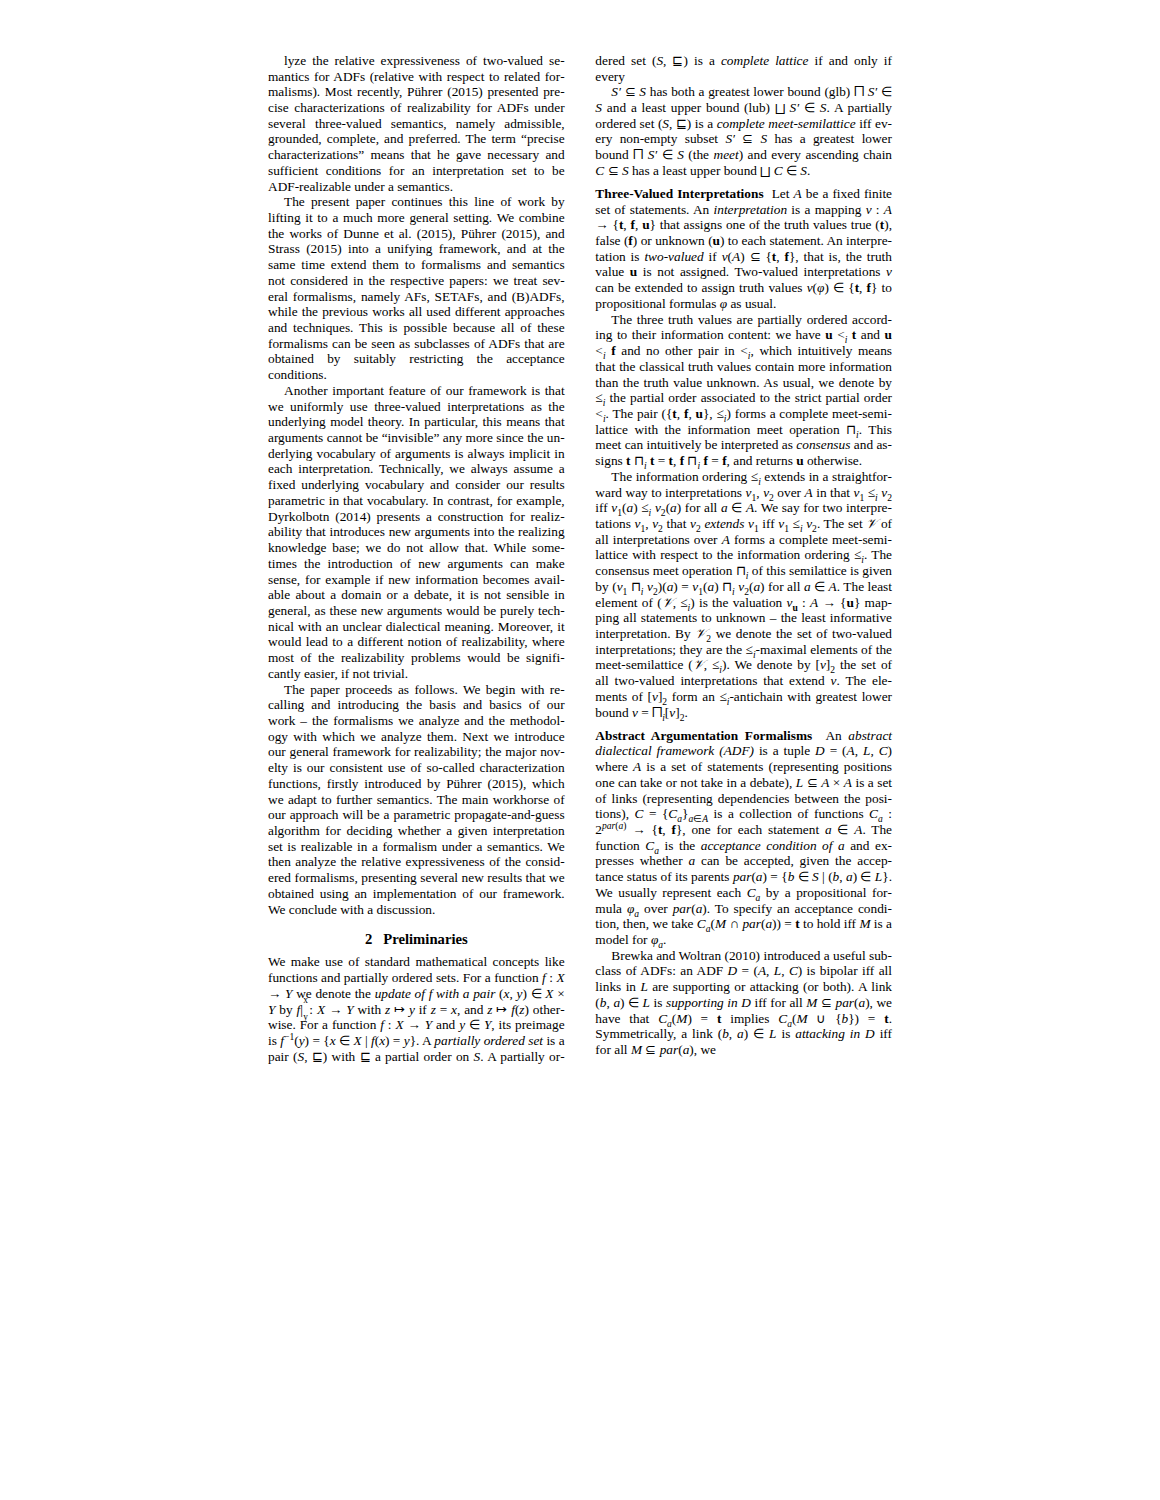lyze the relative expressiveness of two-valued semantics for ADFs (relative with respect to related formalisms). Most recently, Pührer (2015) presented precise characterizations of realizability for ADFs under several three-valued semantics, namely admissible, grounded, complete, and preferred. The term “precise characterizations” means that he gave necessary and sufficient conditions for an interpretation set to be ADF-realizable under a semantics.
The present paper continues this line of work by lifting it to a much more general setting. We combine the works of Dunne et al. (2015), Pührer (2015), and Strass (2015) into a unifying framework, and at the same time extend them to formalisms and semantics not considered in the respective papers: we treat several formalisms, namely AFs, SETAFs, and (B)ADFs, while the previous works all used different approaches and techniques. This is possible because all of these formalisms can be seen as subclasses of ADFs that are obtained by suitably restricting the acceptance conditions.
Another important feature of our framework is that we uniformly use three-valued interpretations as the underlying model theory. In particular, this means that arguments cannot be “invisible” any more since the underlying vocabulary of arguments is always implicit in each interpretation. Technically, we always assume a fixed underlying vocabulary and consider our results parametric in that vocabulary. In contrast, for example, Dyrkolbotn (2014) presents a construction for realizability that introduces new arguments into the realizing knowledge base; we do not allow that. While sometimes the introduction of new arguments can make sense, for example if new information becomes available about a domain or a debate, it is not sensible in general, as these new arguments would be purely technical with an unclear dialectical meaning. Moreover, it would lead to a different notion of realizability, where most of the realizability problems would be significantly easier, if not trivial.
The paper proceeds as follows. We begin with recalling and introducing the basis and basics of our work – the formalisms we analyze and the methodology with which we analyze them. Next we introduce our general framework for realizability; the major novelty is our consistent use of so-called characterization functions, firstly introduced by Pührer (2015), which we adapt to further semantics. The main workhorse of our approach will be a parametric propagate-and-guess algorithm for deciding whether a given interpretation set is realizable in a formalism under a semantics. We then analyze the relative expressiveness of the considered formalisms, presenting several new results that we obtained using an implementation of our framework. We conclude with a discussion.
2 Preliminaries
We make use of standard mathematical concepts like functions and partially ordered sets. For a function f : X → Y we denote the update of f with a pair (x, y) ∈ X × Y by f|x|y : X → Y with z ↦ y if z = x, and z ↦ f(z) otherwise. For a function f : X → Y and y ∈ Y, its preimage is f−1(y) = {x ∈ X | f(x) = y}. A partially ordered set is a pair (S, ⊑) with ⊑ a partial order on S. A partially ordered set (S, ⊑) is a complete lattice if and only if every
S′ ⊆ S has both a greatest lower bound (glb) ⨅ S′ ∈ S and a least upper bound (lub) ⨆ S′ ∈ S. A partially ordered set (S, ⊑) is a complete meet-semilattice iff every non-empty subset S′ ⊆ S has a greatest lower bound ⨅ S′ ∈ S (the meet) and every ascending chain C ⊆ S has a least upper bound ⨆ C ∈ S.
Three-Valued Interpretations Let A be a fixed finite set of statements. An interpretation is a mapping v : A → {t, f, u} that assigns one of the truth values true (t), false (f) or unknown (u) to each statement. An interpretation is two-valued if v(A) ⊆ {t, f}, that is, the truth value u is not assigned. Two-valued interpretations v can be extended to assign truth values v(φ) ∈ {t, f} to propositional formulas φ as usual.
The three truth values are partially ordered according to their information content: we have u <i t and u <i f and no other pair in <i, which intuitively means that the classical truth values contain more information than the truth value unknown. As usual, we denote by ≤i the partial order associated to the strict partial order <i. The pair ({t, f, u}, ≤i) forms a complete meet-semilattice with the information meet operation ⊓i. This meet can intuitively be interpreted as consensus and assigns t ⊓i t = t, f ⊓i f = f, and returns u otherwise.
The information ordering ≤i extends in a straightforward way to interpretations v1, v2 over A in that v1 ≤i v2 iff v1(a) ≤i v2(a) for all a ∈ A. We say for two interpretations v1, v2 that v2 extends v1 iff v1 ≤i v2. The set 𝒱 of all interpretations over A forms a complete meet-semilattice with respect to the information ordering ≤i. The consensus meet operation ⊓i of this semilattice is given by (v1 ⊓i v2)(a) = v1(a) ⊓i v2(a) for all a ∈ A. The least element of (𝒱, ≤i) is the valuation vu : A → {u} mapping all statements to unknown – the least informative interpretation. By 𝒱2 we denote the set of two-valued interpretations; they are the ≤i-maximal elements of the meet-semilattice (𝒱, ≤i). We denote by [v]2 the set of all two-valued interpretations that extend v. The elements of [v]2 form an ≤i-antichain with greatest lower bound v = ⨅i[v]2.
Abstract Argumentation Formalisms An abstract dialectical framework (ADF) is a tuple D = (A, L, C) where A is a set of statements (representing positions one can take or not take in a debate), L ⊆ A × A is a set of links (representing dependencies between the positions), C = {Ca}a∈A is a collection of functions Ca : 2par(a) → {t, f}, one for each statement a ∈ A. The function Ca is the acceptance condition of a and expresses whether a can be accepted, given the acceptance status of its parents par(a) = {b ∈ S | (b, a) ∈ L}. We usually represent each Ca by a propositional formula φa over par(a). To specify an acceptance condition, then, we take Ca(M ∩ par(a)) = t to hold iff M is a model for φa.
Brewka and Woltran (2010) introduced a useful subclass of ADFs: an ADF D = (A, L, C) is bipolar iff all links in L are supporting or attacking (or both). A link (b, a) ∈ L is supporting in D iff for all M ⊆ par(a), we have that Ca(M) = t implies Ca(M ∪ {b}) = t. Symmetrically, a link (b, a) ∈ L is attacking in D iff for all M ⊆ par(a), we